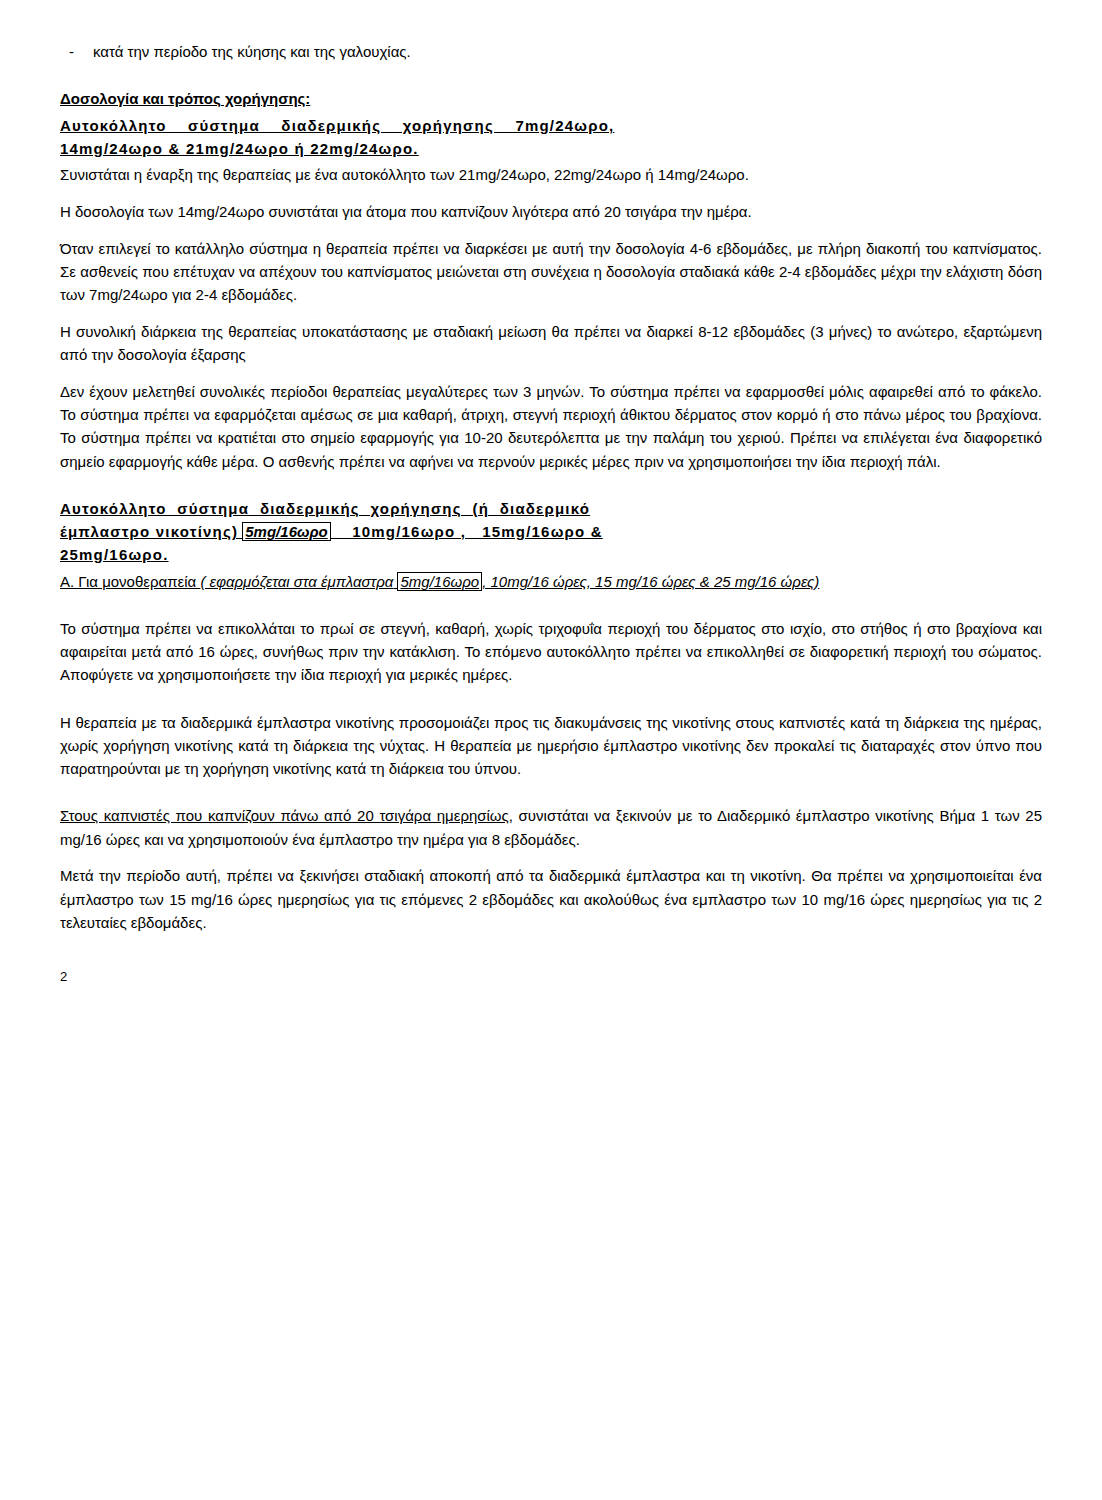κατά την περίοδο της κύησης και της γαλουχίας.
Δοσολογία και τρόπος χορήγησης:
Αυτοκόλλητο σύστημα διαδερμικής χορήγησης 7mg/24ωρο,
14mg/24ωρο & 21mg/24ωρο ή 22mg/24ωρο.
Συνιστάται η έναρξη της θεραπείας με ένα αυτοκόλλητο των 21mg/24ωρο, 22mg/24ωρο ή 14mg/24ωρο.
Η δοσολογία των 14mg/24ωρο συνιστάται για άτομα που καπνίζουν λιγότερα από 20 τσιγάρα την ημέρα.
Όταν επιλεγεί το κατάλληλο σύστημα η θεραπεία πρέπει να διαρκέσει με αυτή την δοσολογία 4-6 εβδομάδες, με πλήρη διακοπή του καπνίσματος. Σε ασθενείς που επέτυχαν να απέχουν του καπνίσματος μειώνεται στη συνέχεια η δοσολογία σταδιακά κάθε 2-4 εβδομάδες μέχρι την ελάχιστη δόση των 7mg/24ωρο για 2-4 εβδομάδες.
Η συνολική διάρκεια της θεραπείας υποκατάστασης με σταδιακή μείωση θα πρέπει να διαρκεί 8-12 εβδομάδες (3 μήνες) το ανώτερο, εξαρτώμενη από την δοσολογία έξαρσης
Δεν έχουν μελετηθεί συνολικές περίοδοι θεραπείας μεγαλύτερες των 3 μηνών. Το σύστημα πρέπει να εφαρμοσθεί μόλις αφαιρεθεί από το φάκελο. Το σύστημα πρέπει να εφαρμόζεται αμέσως σε μια καθαρή, άτριχη, στεγνή περιοχή άθικτου δέρματος στον κορμό ή στο πάνω μέρος του βραχίονα. Το σύστημα πρέπει να κρατιέται στο σημείο εφαρμογής για 10-20 δευτερόλεπτα με την παλάμη του χεριού. Πρέπει να επιλέγεται ένα διαφορετικό σημείο εφαρμογής κάθε μέρα. Ο ασθενής πρέπει να αφήνει να περνούν μερικές μέρες πριν να χρησιμοποιήσει την ίδια περιοχή πάλι.
Αυτοκόλλητο σύστημα διαδερμικής χορήγησης (ή διαδερμικό
έμπλαστρο νικοτίνης) 5mg/16ωρο 10mg/16ωρο , 15mg/16ωρο &
25mg/16ωρο.
Α. Για μονοθεραπεία ( εφαρμόζεται στα έμπλαστρα 5mg/16ωρο, 10mg/16 ώρες, 15 mg/16 ώρες & 25 mg/16 ώρες)
Το σύστημα πρέπει να επικολλάται το πρωί σε στεγνή, καθαρή, χωρίς τριχοφυΐα περιοχή του δέρματος στο ισχίο, στο στήθος ή στο βραχίονα και αφαιρείται μετά από 16 ώρες, συνήθως πριν την κατάκλιση. Το επόμενο αυτοκόλλητο πρέπει να επικολληθεί σε διαφορετική περιοχή του σώματος. Αποφύγετε να χρησιμοποιήσετε την ίδια περιοχή για μερικές ημέρες.
Η θεραπεία με τα διαδερμικά έμπλαστρα νικοτίνης προσομοιάζει προς τις διακυμάνσεις της νικοτίνης στους καπνιστές κατά τη διάρκεια της ημέρας, χωρίς χορήγηση νικοτίνης κατά τη διάρκεια της νύχτας. Η θεραπεία με ημερήσιο έμπλαστρο νικοτίνης δεν προκαλεί τις διαταραχές στον ύπνο που παρατηρούνται με τη χορήγηση νικοτίνης κατά τη διάρκεια του ύπνου.
Στους καπνιστές που καπνίζουν πάνω από 20 τσιγάρα ημερησίως, συνιστάται να ξεκινούν με το Διαδερμικό έμπλαστρο νικοτίνης Βήμα 1 των 25 mg/16 ώρες και να χρησιμοποιούν ένα έμπλαστρο την ημέρα για 8 εβδομάδες.
Μετά την περίοδο αυτή, πρέπει να ξεκινήσει σταδιακή αποκοπή από τα διαδερμικά έμπλαστρα και τη νικοτίνη. Θα πρέπει να χρησιμοποιείται ένα έμπλαστρο των 15 mg/16 ώρες ημερησίως για τις επόμενες 2 εβδομάδες και ακολούθως ένα εμπλαστρο των 10 mg/16 ώρες ημερησίως για τις 2 τελευταίες εβδομάδες.
2